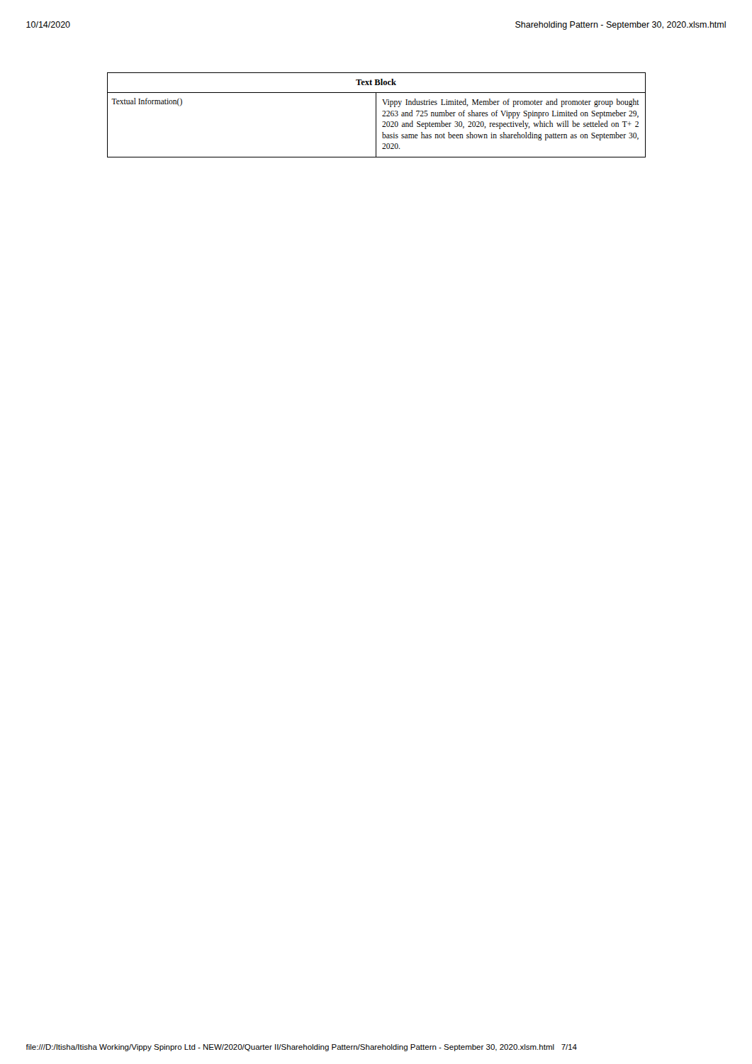10/14/2020
Shareholding Pattern - September 30, 2020.xlsm.html
| Text Block |
| --- |
| Textual Information() | Vippy Industries Limited, Member of promoter and promoter group bought 2263 and 725 number of shares of Vippy Spinpro Limited on Septmeber 29, 2020 and September 30, 2020, respectively, which will be setteled on T+ 2 basis same has not been shown in shareholding pattern as on September 30, 2020. |
file:///D:/Itisha/Itisha Working/Vippy Spinpro Ltd - NEW/2020/Quarter II/Shareholding Pattern/Shareholding Pattern - September 30, 2020.xlsm.html 7/14